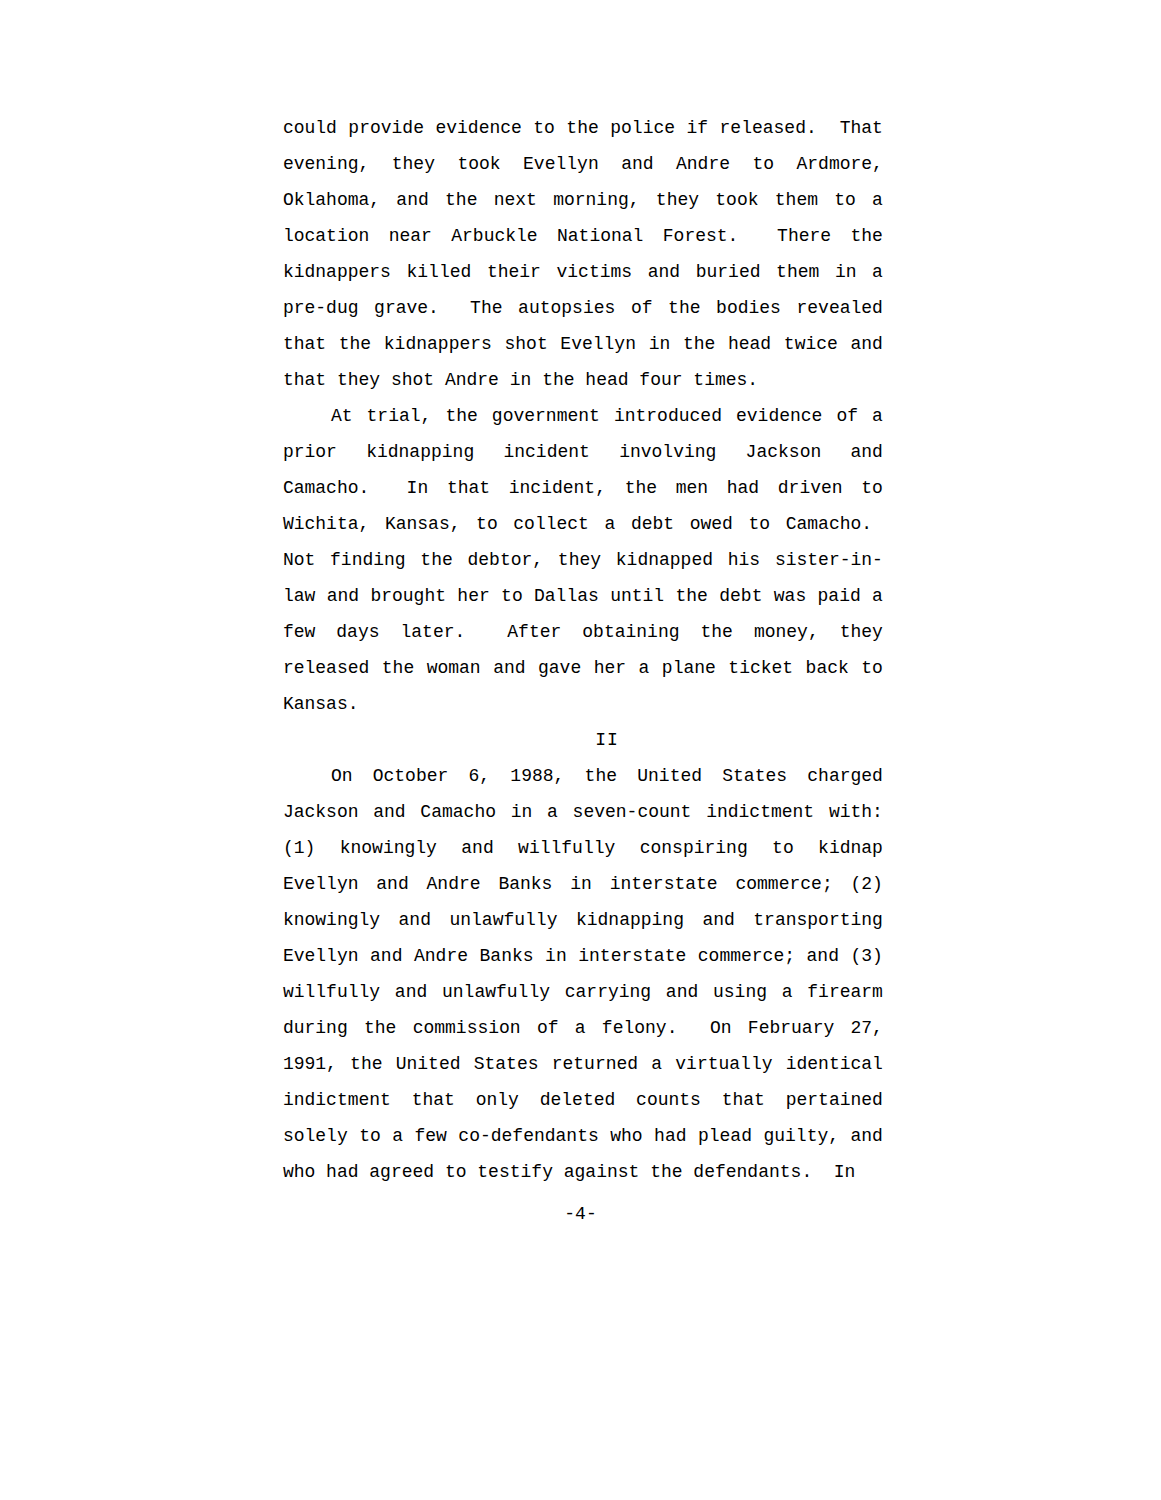could provide evidence to the police if released. That evening, they took Evellyn and Andre to Ardmore, Oklahoma, and the next morning, they took them to a location near Arbuckle National Forest. There the kidnappers killed their victims and buried them in a pre-dug grave. The autopsies of the bodies revealed that the kidnappers shot Evellyn in the head twice and that they shot Andre in the head four times.
At trial, the government introduced evidence of a prior kidnapping incident involving Jackson and Camacho. In that incident, the men had driven to Wichita, Kansas, to collect a debt owed to Camacho. Not finding the debtor, they kidnapped his sister-in-law and brought her to Dallas until the debt was paid a few days later. After obtaining the money, they released the woman and gave her a plane ticket back to Kansas.
II
On October 6, 1988, the United States charged Jackson and Camacho in a seven-count indictment with: (1) knowingly and willfully conspiring to kidnap Evellyn and Andre Banks in interstate commerce; (2) knowingly and unlawfully kidnapping and transporting Evellyn and Andre Banks in interstate commerce; and (3) willfully and unlawfully carrying and using a firearm during the commission of a felony. On February 27, 1991, the United States returned a virtually identical indictment that only deleted counts that pertained solely to a few co-defendants who had plead guilty, and who had agreed to testify against the defendants. In
-4-